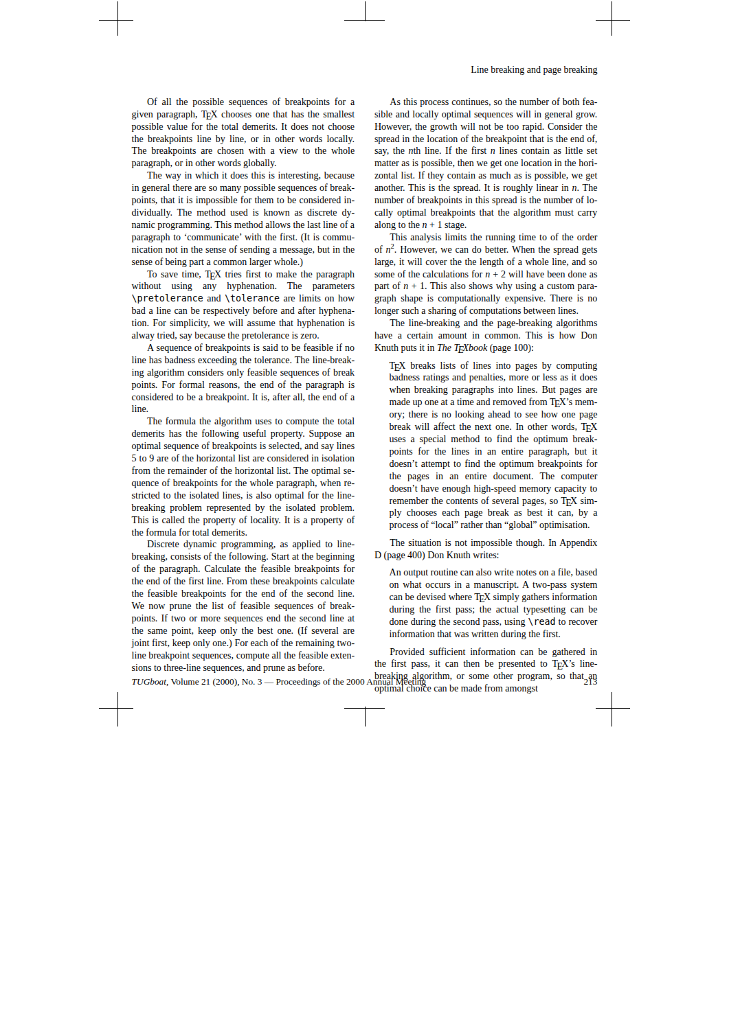Line breaking and page breaking
Of all the possible sequences of breakpoints for a given paragraph, TEX chooses one that has the smallest possible value for the total demerits. It does not choose the breakpoints line by line, or in other words locally. The breakpoints are chosen with a view to the whole paragraph, or in other words globally.
The way in which it does this is interesting, because in general there are so many possible sequences of breakpoints, that it is impossible for them to be considered individually. The method used is known as discrete dynamic programming. This method allows the last line of a paragraph to ‘communicate’ with the first. (It is communication not in the sense of sending a message, but in the sense of being part a common larger whole.)
To save time, TEX tries first to make the paragraph without using any hyphenation. The parameters \pretolerance and \tolerance are limits on how bad a line can be respectively before and after hyphenation. For simplicity, we will assume that hyphenation is alway tried, say because the pretolerance is zero.
A sequence of breakpoints is said to be feasible if no line has badness exceeding the tolerance. The line-breaking algorithm considers only feasible sequences of break points. For formal reasons, the end of the paragraph is considered to be a breakpoint. It is, after all, the end of a line.
The formula the algorithm uses to compute the total demerits has the following useful property. Suppose an optimal sequence of breakpoints is selected, and say lines 5 to 9 are of the horizontal list are considered in isolation from the remainder of the horizontal list. The optimal sequence of breakpoints for the whole paragraph, when restricted to the isolated lines, is also optimal for the line-breaking problem represented by the isolated problem. This is called the property of locality. It is a property of the formula for total demerits.
Discrete dynamic programming, as applied to line-breaking, consists of the following. Start at the beginning of the paragraph. Calculate the feasible breakpoints for the end of the first line. From these breakpoints calculate the feasible breakpoints for the end of the second line. We now prune the list of feasible sequences of breakpoints. If two or more sequences end the second line at the same point, keep only the best one. (If several are joint first, keep only one.) For each of the remaining two-line breakpoint sequences, compute all the feasible extensions to three-line sequences, and prune as before.
As this process continues, so the number of both feasible and locally optimal sequences will in general grow. However, the growth will not be too rapid. Consider the spread in the location of the breakpoint that is the end of, say, the nth line. If the first n lines contain as little set matter as is possible, then we get one location in the horizontal list. If they contain as much as is possible, we get another. This is the spread. It is roughly linear in n. The number of breakpoints in this spread is the number of locally optimal breakpoints that the algorithm must carry along to the n + 1 stage.
This analysis limits the running time to of the order of n2. However, we can do better. When the spread gets large, it will cover the the length of a whole line, and so some of the calculations for n + 2 will have been done as part of n + 1. This also shows why using a custom paragraph shape is computationally expensive. There is no longer such a sharing of computations between lines.
The line-breaking and the page-breaking algorithms have a certain amount in common. This is how Don Knuth puts it in The TEXbook (page 100):
TEX breaks lists of lines into pages by computing badness ratings and penalties, more or less as it does when breaking paragraphs into lines. But pages are made up one at a time and removed from TEX’s memory; there is no looking ahead to see how one page break will affect the next one. In other words, TEX uses a special method to find the optimum breakpoints for the lines in an entire paragraph, but it doesn’t attempt to find the optimum breakpoints for the pages in an entire document. The computer doesn’t have enough high-speed memory capacity to remember the contents of several pages, so TEX simply chooses each page break as best it can, by a process of “local” rather than “global” optimisation.
The situation is not impossible though. In Appendix D (page 400) Don Knuth writes:
An output routine can also write notes on a file, based on what occurs in a manuscript. A two-pass system can be devised where TEX simply gathers information during the first pass; the actual typesetting can be done during the second pass, using \read to recover information that was written during the first.
Provided sufficient information can be gathered in the first pass, it can then be presented to TEX’s line-breaking algorithm, or some other program, so that an optimal choice can be made from amongst
TUGboat, Volume 21 (2000), No. 3 — Proceedings of the 2000 Annual Meeting
213